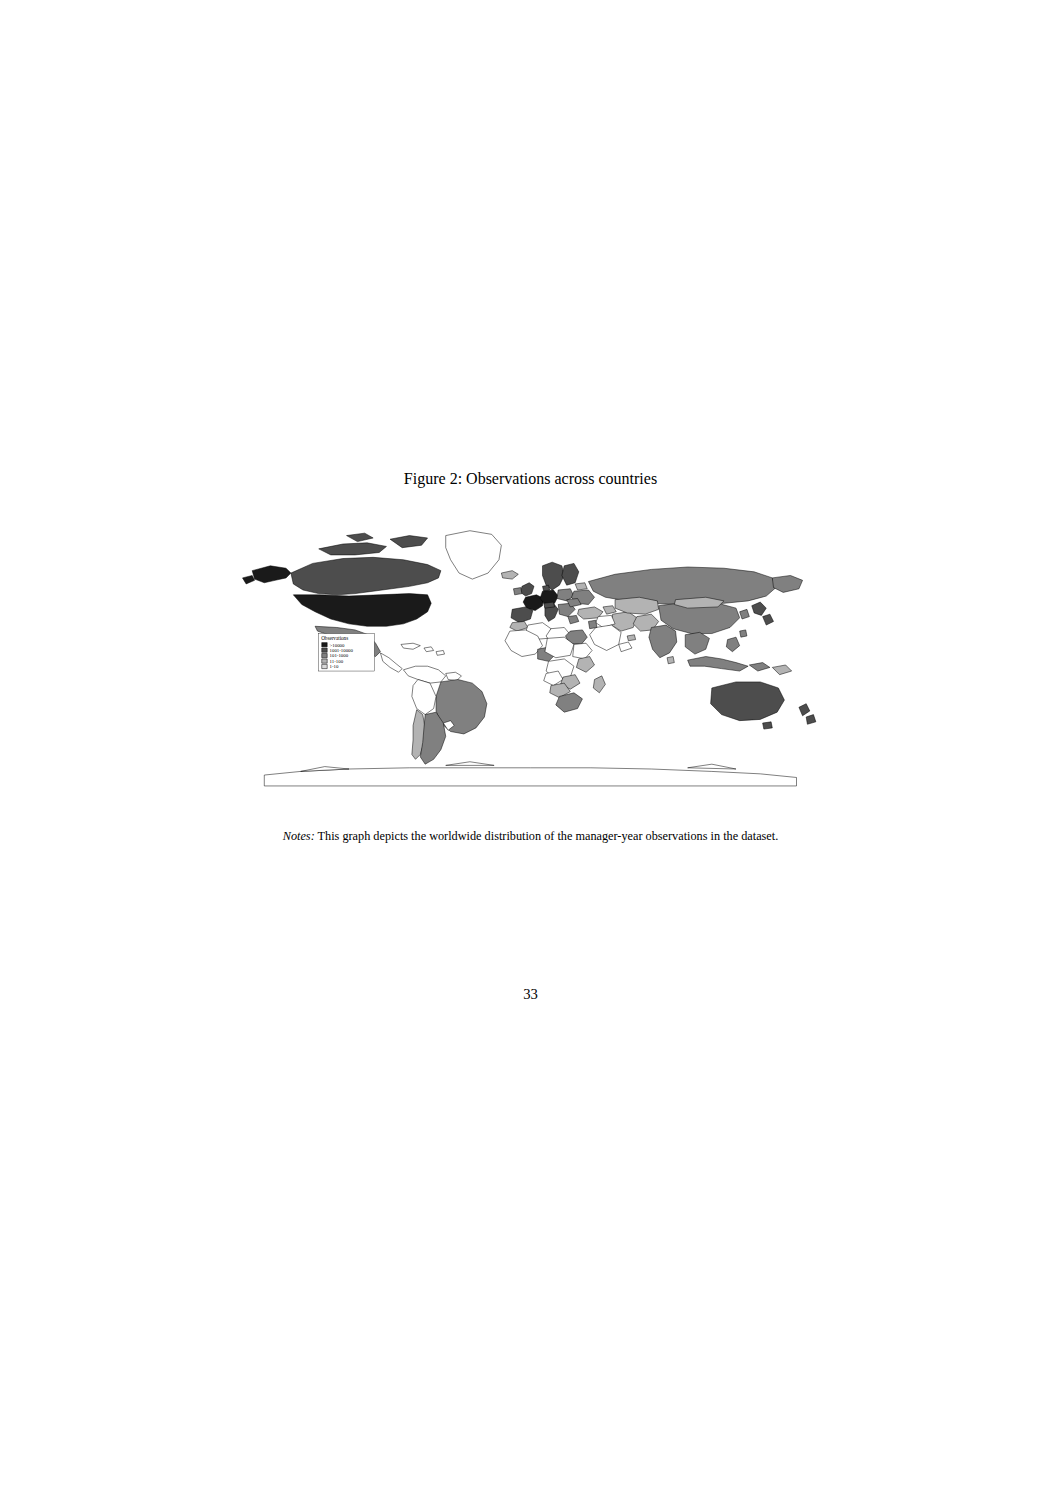Figure 2: Observations across countries
Observations >10000 1001-10000 101-1000 11-100 1-10
Notes: This graph depicts the worldwide distribution of the manager-year observations in the dataset.
33